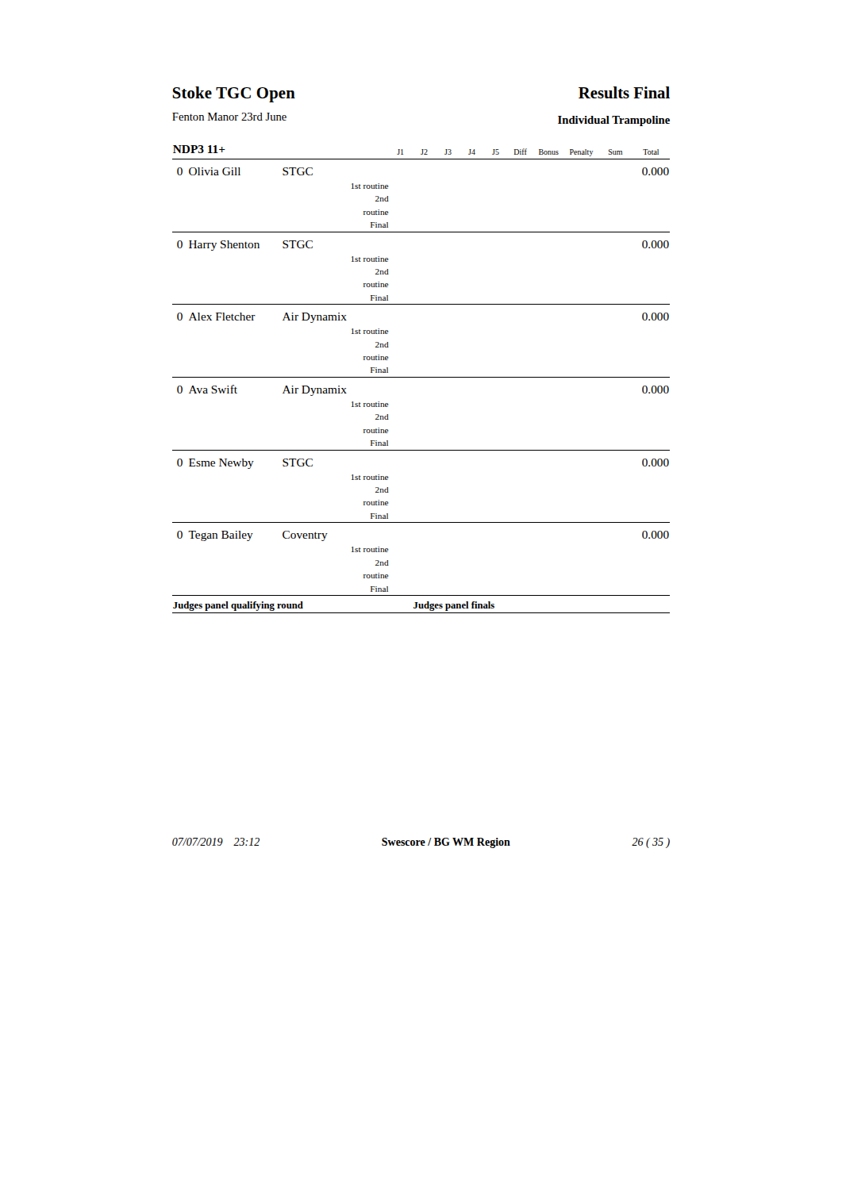Stoke TGC Open
Fenton Manor 23rd June
Results Final
Individual Trampoline
| NDP3 11+ | J1 | J2 | J3 | J4 | J5 | Diff | Bonus | Penalty | Sum | Total |
| 0 | Olivia Gill STGC | | | 0.000 |
| | | 1st routine | |
| | | 2nd routine | |
| | | Final | |
| 0 | Harry Shenton STGC | | | 0.000 |
| | | 1st routine | |
| | | 2nd routine | |
| | | Final | |
| 0 | Alex Fletcher Air Dynamix | | | 0.000 |
| | | 1st routine | |
| | | 2nd routine | |
| | | Final | |
| 0 | Ava Swift Air Dynamix | | | 0.000 |
| | | 1st routine | |
| | | 2nd routine | |
| | | Final | |
| 0 | Esme Newby STGC | | | 0.000 |
| | | 1st routine | |
| | | 2nd routine | |
| | | Final | |
| 0 | Tegan Bailey Coventry | | | 0.000 |
| | | 1st routine | |
| | | 2nd routine | |
| | | Final | |
| Judges panel qualifying round | Judges panel finals |
07/07/2019 23:12
Swescore / BG WM Region
26 ( 35 )